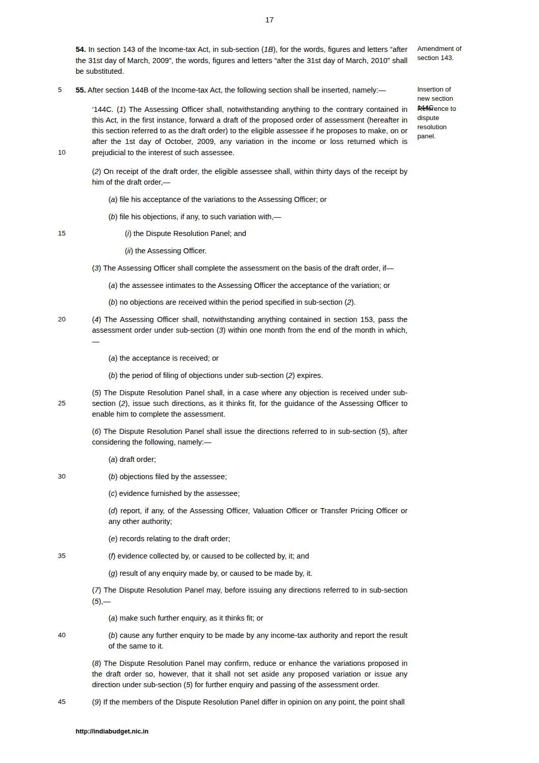17
Amendment of section 143.
54. In section 143 of the Income-tax Act, in sub-section (1B), for the words, figures and letters “after the 31st day of March, 2009”, the words, figures and letters “after the 31st day of March, 2010” shall be substituted.
Insertion of new section 144C.
555. After section 144B of the Income-tax Act, the following section shall be inserted, namely:—
Reference to dispute resolution panel.
‘144C. (1) The Assessing Officer shall, notwithstanding anything to the contrary contained in this Act, in the first instance, forward a draft of the proposed order of assessment (hereafter in this section referred to as the draft order) to the eligible assessee if he proposes to make, on or after the 1st day of October, 2009, any variation in the income or loss returned which is prejudicial to the 10interest of such assessee.
(2) On receipt of the draft order, the eligible assessee shall, within thirty days of the receipt by him of the draft order,—
(a) file his acceptance of the variations to the Assessing Officer; or
(b) file his objections, if any, to such variation with,—
15(i) the Dispute Resolution Panel; and
(ii) the Assessing Officer.
(3) The Assessing Officer shall complete the assessment on the basis of the draft order, if—
(a) the assessee intimates to the Assessing Officer the acceptance of the variation; or
(b) no objections are received within the period specified in sub-section (2).
20(4) The Assessing Officer shall, notwithstanding anything contained in section 153, pass the assessment order under sub-section (3) within one month from the end of the month in which,—
(a) the acceptance is received; or
(b) the period of filing of objections under sub-section (2) expires.
(5) The Dispute Resolution Panel shall, in a case where any objection is received under sub-section 25(2), issue such directions, as it thinks fit, for the guidance of the Assessing Officer to enable him to complete the assessment.
(6) The Dispute Resolution Panel shall issue the directions referred to in sub-section (5), after considering the following, namely:—
(a) draft order;
30(b) objections filed by the assessee;
(c) evidence furnished by the assessee;
(d) report, if any, of the Assessing Officer, Valuation Officer or Transfer Pricing Officer or any other authority;
(e) records relating to the draft order;
35(f) evidence collected by, or caused to be collected by, it; and
(g) result of any enquiry made by, or caused to be made by, it.
(7) The Dispute Resolution Panel may, before issuing any directions referred to in sub-section (5),—
(a) make such further enquiry, as it thinks fit; or
40(b) cause any further enquiry to be made by any income-tax authority and report the result of the same to it.
(8) The Dispute Resolution Panel may confirm, reduce or enhance the variations proposed in the draft order so, however, that it shall not set aside any proposed variation or issue any direction under sub-section (5) for further enquiry and passing of the assessment order.
45(9) If the members of the Dispute Resolution Panel differ in opinion on any point, the point shall
http://indiabudget.nic.in